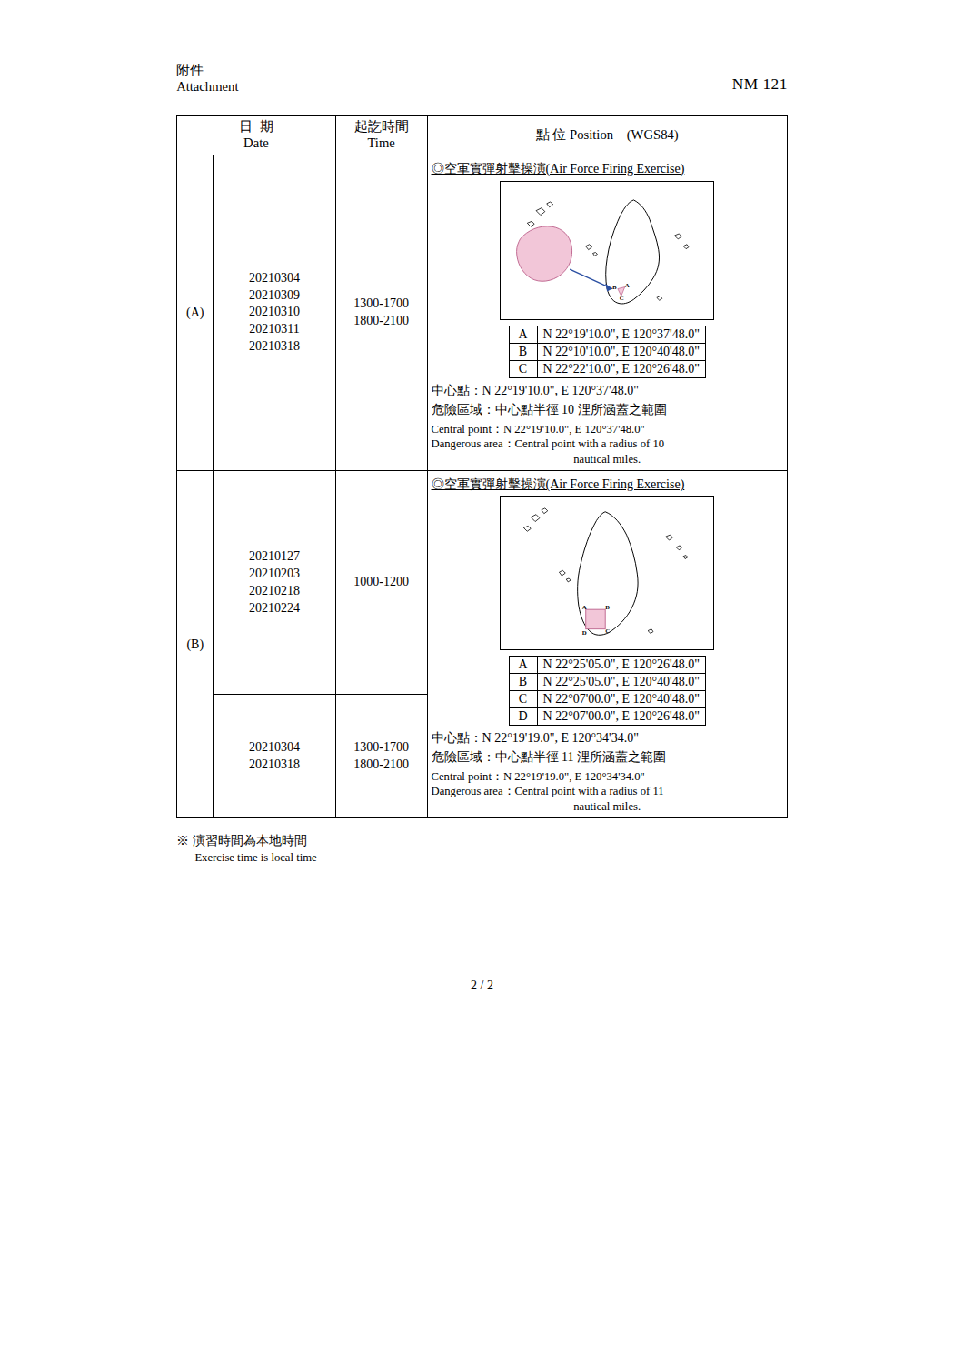附件
Attachment
NM 121
| 日 期 Date | 起訖時間 Time | 點 位 Position (WGS84) |
| --- | --- | --- |
| (A) | 20210304 20210309 20210310 20210311 20210318 | 1300-1700 1800-2100 | ◎空軍實彈射擊操演(Air Force Firing Exercise) A B C / A / N 22°19'10.0", E 120°37'48.0" / / B / N 22°10'10.0", E 120°40'48.0" / / C / N 22°22'10.0", E 120°26'48.0" / 中心點：N 22°19'10.0", E 120°37'48.0" 危險區域：中心點半徑 10 浬所涵蓋之範圍 Central point：N 22°19'10.0", E 120°37'48.0" Dangerous area：Central point with a radius of 10 nautical miles. |
| (B) | 20210127 20210203 20210218 20210224 | 1000-1200 | ◎空軍實彈射擊操演(Air Force Firing Exercise) A B C D / A / N 22°25'05.0", E 120°26'48.0" / / B / N 22°25'05.0", E 120°40'48.0" / / C / N 22°07'00.0", E 120°40'48.0" / / D / N 22°07'00.0", E 120°26'48.0" / 中心點：N 22°19'19.0", E 120°34'34.0" 危險區域：中心點半徑 11 浬所涵蓋之範圍 Central point：N 22°19'19.0", E 120°34'34.0" Dangerous area：Central point with a radius of 11 nautical miles. |
| 20210304 20210318 | 1300-1700 1800-2100 |
※ 演習時間為本地時間 Exercise time is local time
2 / 2